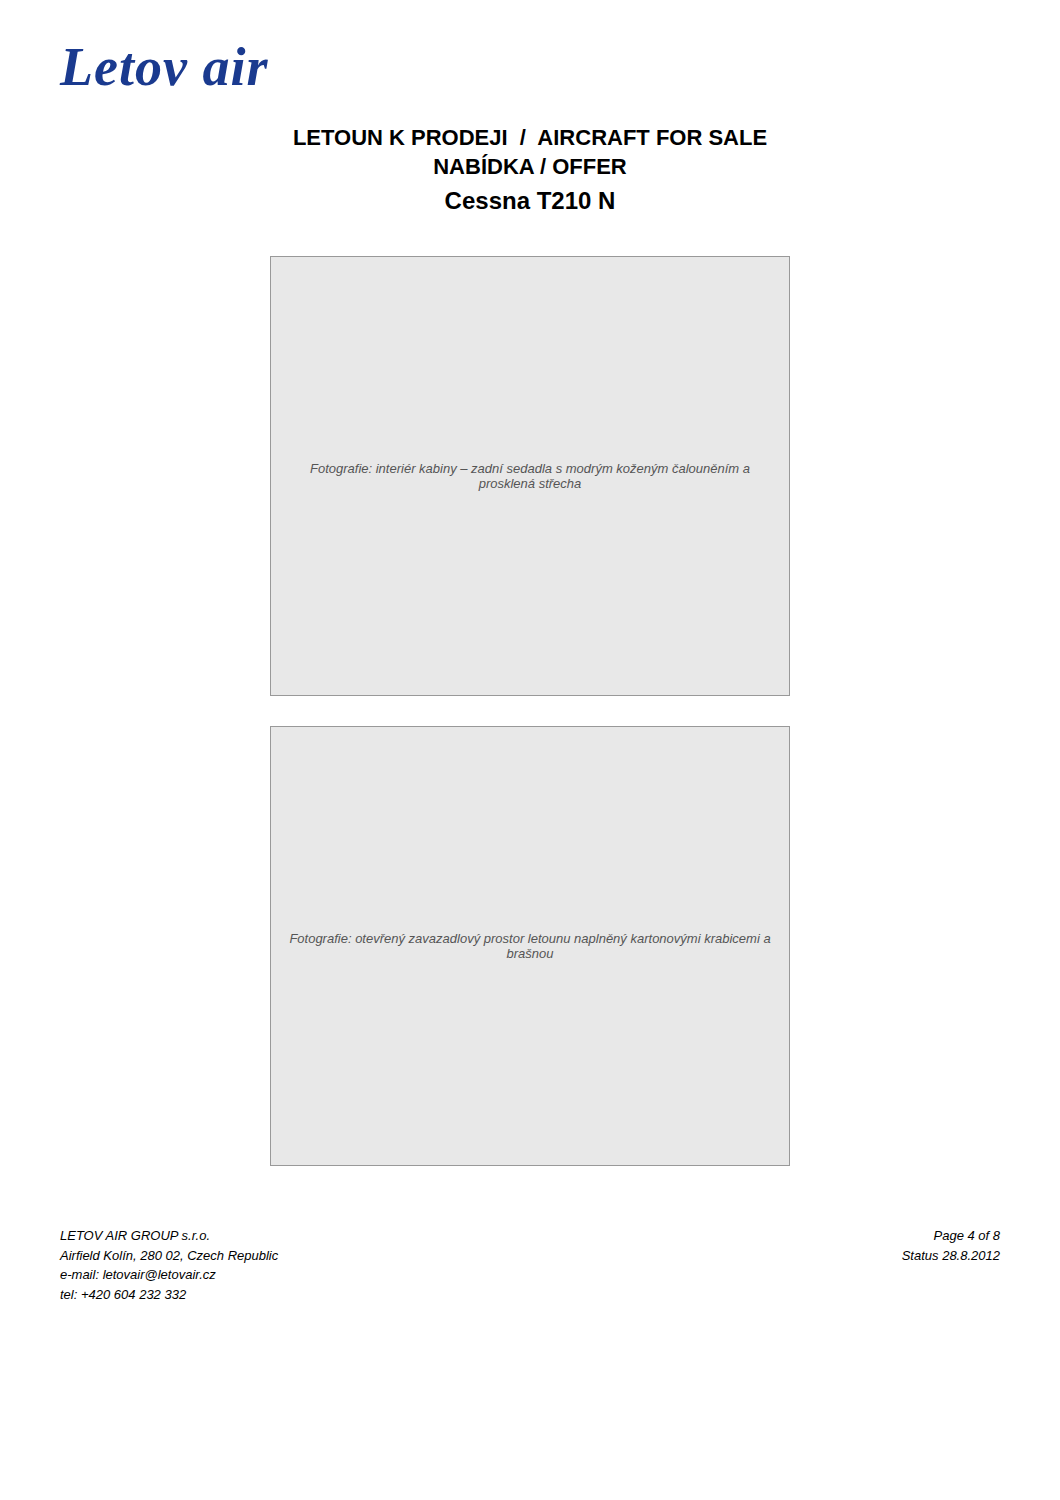Letov air
LETOUN K PRODEJI / AIRCRAFT FOR SALE
NABÍDKA / OFFER Cessna T210 N
Fotografie: interiér kabiny – zadní sedadla s modrým koženým čalouněním a prosklená střecha
Fotografie: otevřený zavazadlový prostor letounu naplněný kartonovými krabicemi a brašnou
LETOV AIR GROUP s.r.o.
Airfield Kolín, 280 02, Czech Republic
e-mail: letovair@letovair.cz
tel: +420 604 232 332
Page 4 of 8
Status 28.8.2012